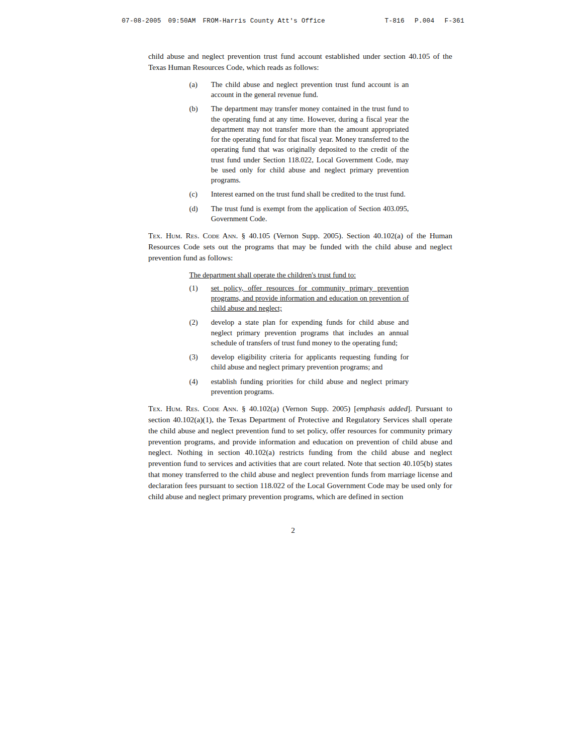07-08-200509:50AM FROM-Harris County Att's Office
T-816 P.004 F-361
child abuse and neglect prevention trust fund account established under section 40.105 of the Texas Human Resources Code, which reads as follows:
(a)
The child abuse and neglect prevention trust fund account is an account in the general revenue fund.
(b)
The department may transfer money contained in the trust fund to the operating fund at any time. However, during a fiscal year the department may not transfer more than the amount appropriated for the operating fund for that fiscal year. Money transferred to the operating fund that was originally deposited to the credit of the trust fund under Section 118.022, Local Government Code, may be used only for child abuse and neglect primary prevention programs.
(c)
Interest earned on the trust fund shall be credited to the trust fund.
(d)
The trust fund is exempt from the application of Section 403.095, Government Code.
Tex. Hum. Res. Code Ann. § 40.105 (Vernon Supp. 2005). Section 40.102(a) of the Human Resources Code sets out the programs that may be funded with the child abuse and neglect prevention fund as follows:
The department shall operate the children's trust fund to:
(1)
set policy, offer resources for community primary prevention programs, and provide information and education on prevention of child abuse and neglect;
(2)
develop a state plan for expending funds for child abuse and neglect primary prevention programs that includes an annual schedule of transfers of trust fund money to the operating fund;
(3)
develop eligibility criteria for applicants requesting funding for child abuse and neglect primary prevention programs; and
(4)
establish funding priorities for child abuse and neglect primary prevention programs.
Tex. Hum. Res. Code Ann. § 40.102(a) (Vernon Supp. 2005) [emphasis added]. Pursuant to section 40.102(a)(1), the Texas Department of Protective and Regulatory Services shall operate the child abuse and neglect prevention fund to set policy, offer resources for community primary prevention programs, and provide information and education on prevention of child abuse and neglect. Nothing in section 40.102(a) restricts funding from the child abuse and neglect prevention fund to services and activities that are court related. Note that section 40.105(b) states that money transferred to the child abuse and neglect prevention funds from marriage license and declaration fees pursuant to section 118.022 of the Local Government Code may be used only for child abuse and neglect primary prevention programs, which are defined in section
2